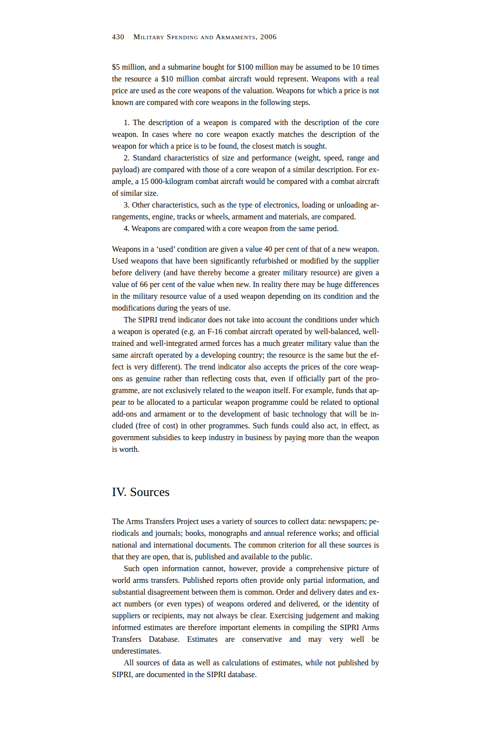430 Military Spending and Armaments, 2006
$5 million, and a submarine bought for $100 million may be assumed to be 10 times the resource a $10 million combat aircraft would represent. Weapons with a real price are used as the core weapons of the valuation. Weapons for which a price is not known are compared with core weapons in the following steps.
The description of a weapon is compared with the description of the core weapon. In cases where no core weapon exactly matches the description of the weapon for which a price is to be found, the closest match is sought.
Standard characteristics of size and performance (weight, speed, range and payload) are compared with those of a core weapon of a similar description. For example, a 15 000-kilogram combat aircraft would be compared with a combat aircraft of similar size.
Other characteristics, such as the type of electronics, loading or unloading arrangements, engine, tracks or wheels, armament and materials, are compared.
Weapons are compared with a core weapon from the same period.
Weapons in a ‘used’ condition are given a value 40 per cent of that of a new weapon. Used weapons that have been significantly refurbished or modified by the supplier before delivery (and have thereby become a greater military resource) are given a value of 66 per cent of the value when new. In reality there may be huge differences in the military resource value of a used weapon depending on its condition and the modifications during the years of use.
The SIPRI trend indicator does not take into account the conditions under which a weapon is operated (e.g. an F-16 combat aircraft operated by well-balanced, well-trained and well-integrated armed forces has a much greater military value than the same aircraft operated by a developing country; the resource is the same but the effect is very different). The trend indicator also accepts the prices of the core weapons as genuine rather than reflecting costs that, even if officially part of the programme, are not exclusively related to the weapon itself. For example, funds that appear to be allocated to a particular weapon programme could be related to optional add-ons and armament or to the development of basic technology that will be included (free of cost) in other programmes. Such funds could also act, in effect, as government subsidies to keep industry in business by paying more than the weapon is worth.
IV. Sources
The Arms Transfers Project uses a variety of sources to collect data: newspapers; periodicals and journals; books, monographs and annual reference works; and official national and international documents. The common criterion for all these sources is that they are open, that is, published and available to the public.
Such open information cannot, however, provide a comprehensive picture of world arms transfers. Published reports often provide only partial information, and substantial disagreement between them is common. Order and delivery dates and exact numbers (or even types) of weapons ordered and delivered, or the identity of suppliers or recipients, may not always be clear. Exercising judgement and making informed estimates are therefore important elements in compiling the SIPRI Arms Transfers Database. Estimates are conservative and may very well be underestimates.
All sources of data as well as calculations of estimates, while not published by SIPRI, are documented in the SIPRI database.